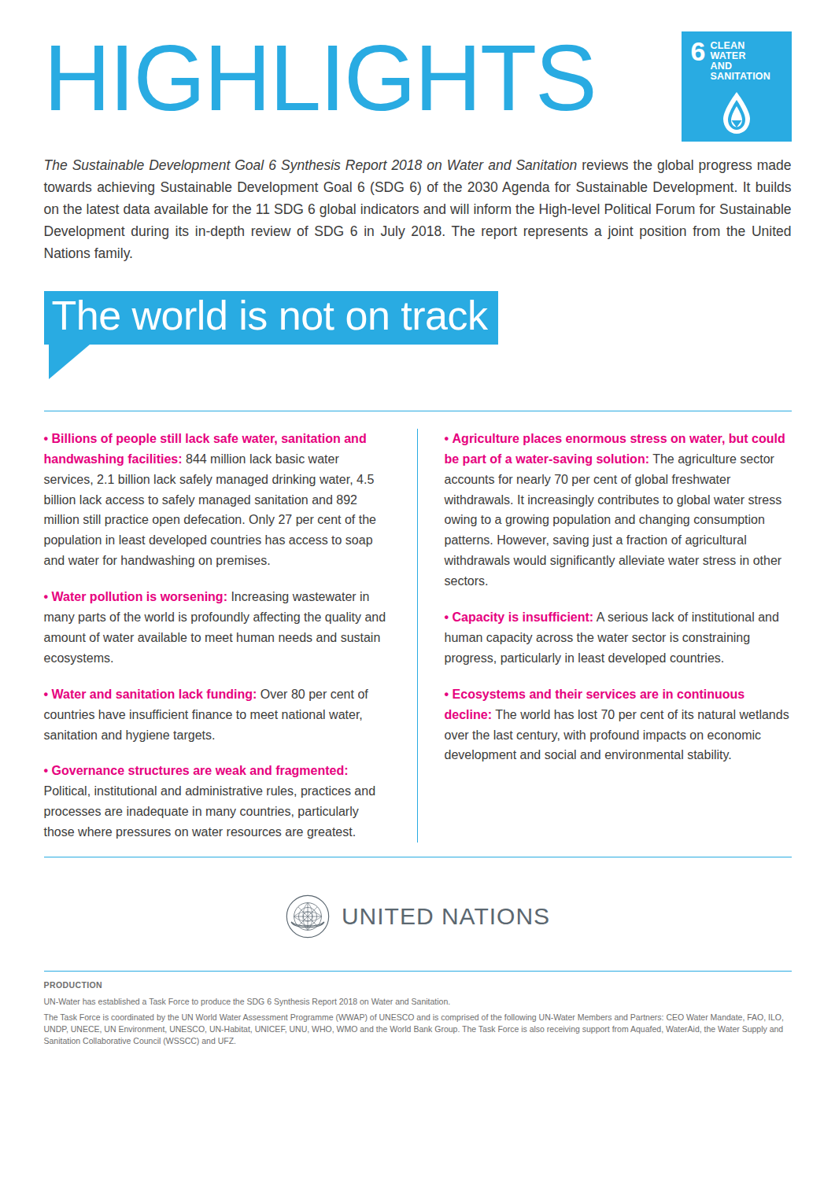6
Clean Water
and Sanitation
HIGHLIGHTS
The Sustainable Development Goal 6 Synthesis Report 2018 on Water and Sanitation reviews the global progress made towards achieving Sustainable Development Goal 6 (SDG 6) of the 2030 Agenda for Sustainable Development. It builds on the latest data available for the 11 SDG 6 global indicators and will inform the High-level Political Forum for Sustainable Development during its in-depth review of SDG 6 in July 2018. The report represents a joint position from the United Nations family.
The world is not on track
• Billions of people still lack safe water, sanitation and handwashing facilities: 844 million lack basic water services, 2.1 billion lack safely managed drinking water, 4.5 billion lack access to safely managed sanitation and 892 million still practice open defecation. Only 27 per cent of the population in least developed countries has access to soap and water for handwashing on premises.
• Water pollution is worsening: Increasing wastewater in many parts of the world is profoundly affecting the quality and amount of water available to meet human needs and sustain ecosystems.
• Water and sanitation lack funding: Over 80 per cent of countries have insufficient finance to meet national water, sanitation and hygiene targets.
• Governance structures are weak and fragmented: Political, institutional and administrative rules, practices and processes are inadequate in many countries, particularly those where pressures on water resources are greatest.
• Agriculture places enormous stress on water, but could be part of a water-saving solution: The agriculture sector accounts for nearly 70 per cent of global freshwater withdrawals. It increasingly contributes to global water stress owing to a growing population and changing consumption patterns. However, saving just a fraction of agricultural withdrawals would significantly alleviate water stress in other sectors.
• Capacity is insufficient: A serious lack of institutional and human capacity across the water sector is constraining progress, particularly in least developed countries.
• Ecosystems and their services are in continuous decline: The world has lost 70 per cent of its natural wetlands over the last century, with profound impacts on economic development and social and environmental stability.
UNITED NATIONS
PRODUCTION
UN-Water has established a Task Force to produce the SDG 6 Synthesis Report 2018 on Water and Sanitation.
The Task Force is coordinated by the UN World Water Assessment Programme (WWAP) of UNESCO and is comprised of the following UN-Water Members and Partners: CEO Water Mandate, FAO, ILO, UNDP, UNECE, UN Environment, UNESCO, UN-Habitat, UNICEF, UNU, WHO, WMO and the World Bank Group. The Task Force is also receiving support from Aquafed, WaterAid, the Water Supply and Sanitation Collaborative Council (WSSCC) and UFZ.